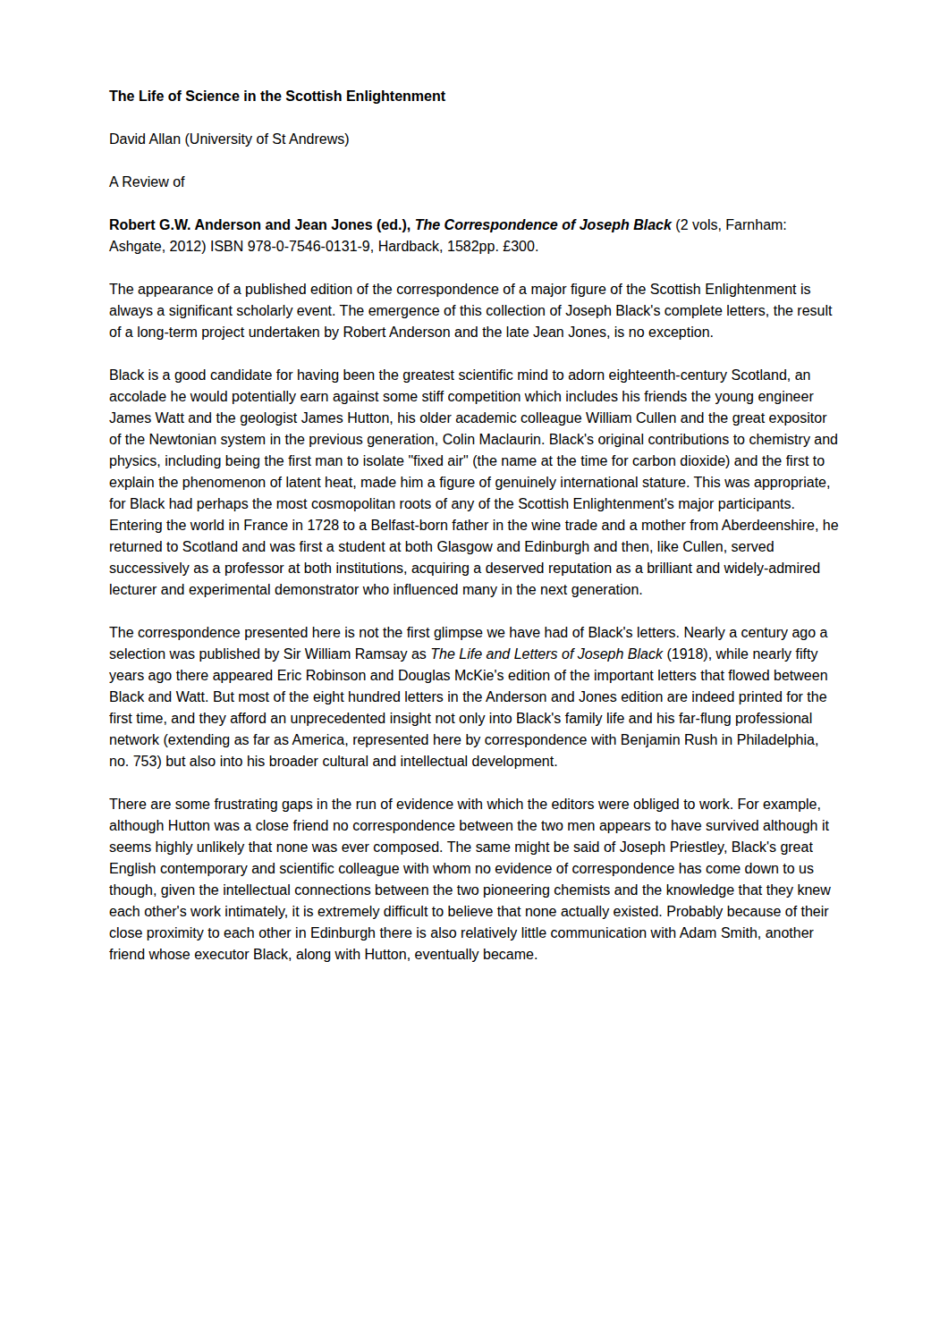The Life of Science in the Scottish Enlightenment
David Allan (University of St Andrews)
A Review of
Robert G.W. Anderson and Jean Jones (ed.), The Correspondence of Joseph Black (2 vols, Farnham: Ashgate, 2012) ISBN 978-0-7546-0131-9, Hardback, 1582pp. £300.
The appearance of a published edition of the correspondence of a major figure of the Scottish Enlightenment is always a significant scholarly event. The emergence of this collection of Joseph Black's complete letters, the result of a long-term project undertaken by Robert Anderson and the late Jean Jones, is no exception.
Black is a good candidate for having been the greatest scientific mind to adorn eighteenth-century Scotland, an accolade he would potentially earn against some stiff competition which includes his friends the young engineer James Watt and the geologist James Hutton, his older academic colleague William Cullen and the great expositor of the Newtonian system in the previous generation, Colin Maclaurin. Black's original contributions to chemistry and physics, including being the first man to isolate "fixed air" (the name at the time for carbon dioxide) and the first to explain the phenomenon of latent heat, made him a figure of genuinely international stature. This was appropriate, for Black had perhaps the most cosmopolitan roots of any of the Scottish Enlightenment's major participants. Entering the world in France in 1728 to a Belfast-born father in the wine trade and a mother from Aberdeenshire, he returned to Scotland and was first a student at both Glasgow and Edinburgh and then, like Cullen, served successively as a professor at both institutions, acquiring a deserved reputation as a brilliant and widely-admired lecturer and experimental demonstrator who influenced many in the next generation.
The correspondence presented here is not the first glimpse we have had of Black's letters. Nearly a century ago a selection was published by Sir William Ramsay as The Life and Letters of Joseph Black (1918), while nearly fifty years ago there appeared Eric Robinson and Douglas McKie's edition of the important letters that flowed between Black and Watt. But most of the eight hundred letters in the Anderson and Jones edition are indeed printed for the first time, and they afford an unprecedented insight not only into Black's family life and his far-flung professional network (extending as far as America, represented here by correspondence with Benjamin Rush in Philadelphia, no. 753) but also into his broader cultural and intellectual development.
There are some frustrating gaps in the run of evidence with which the editors were obliged to work. For example, although Hutton was a close friend no correspondence between the two men appears to have survived although it seems highly unlikely that none was ever composed. The same might be said of Joseph Priestley, Black's great English contemporary and scientific colleague with whom no evidence of correspondence has come down to us though, given the intellectual connections between the two pioneering chemists and the knowledge that they knew each other's work intimately, it is extremely difficult to believe that none actually existed. Probably because of their close proximity to each other in Edinburgh there is also relatively little communication with Adam Smith, another friend whose executor Black, along with Hutton, eventually became.